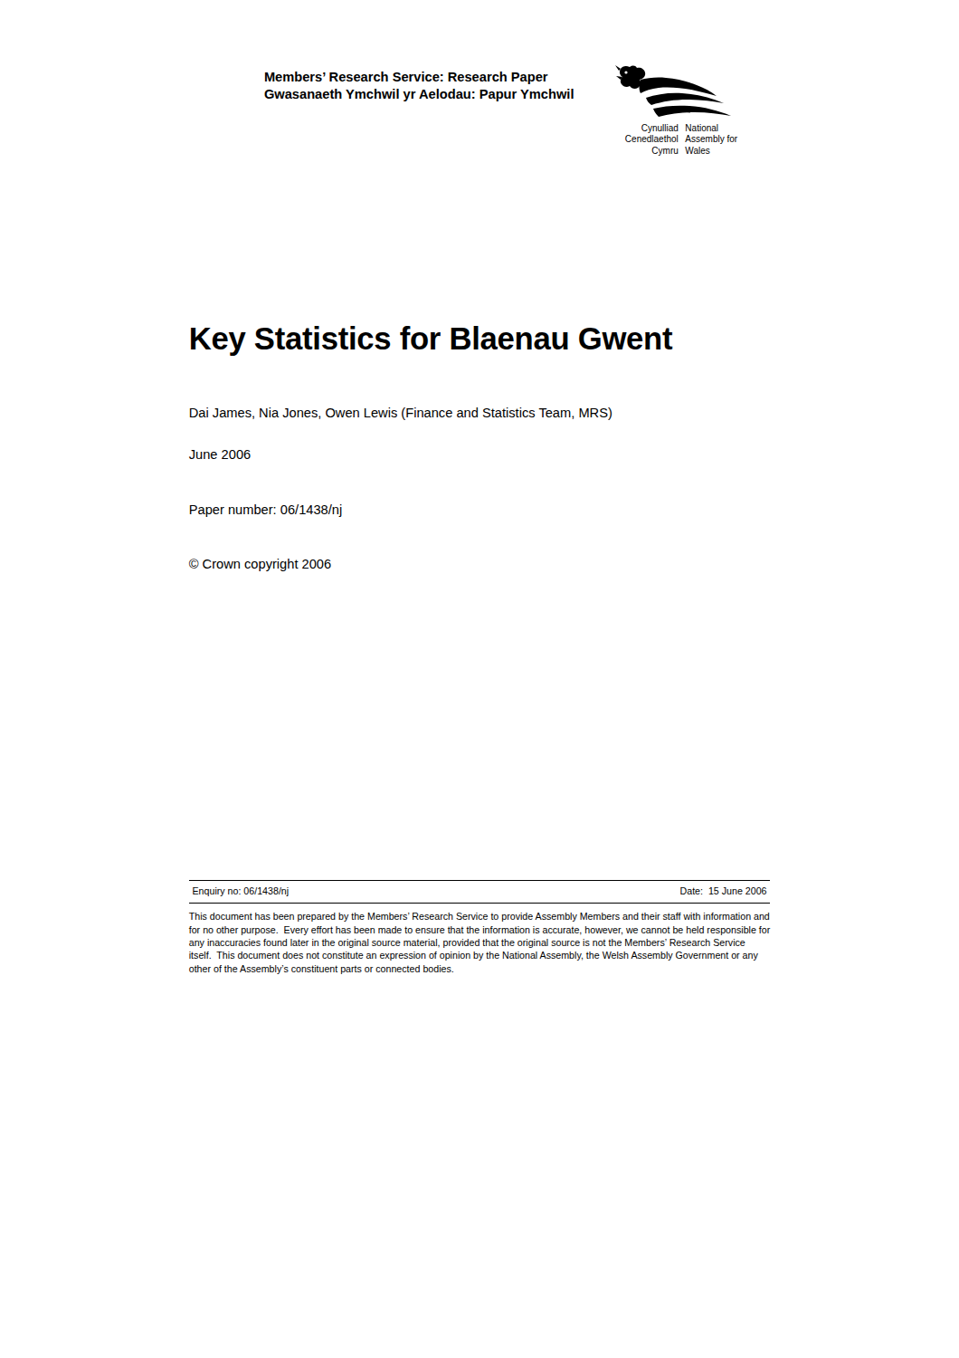Members’ Research Service: Research Paper
Gwasanaeth Ymchwil yr Aelodau: Papur Ymchwil
Cynulliad
Cenedlaethol
Cymru
National
Assembly for
Wales
Key Statistics for Blaenau Gwent
Dai James, Nia Jones, Owen Lewis (Finance and Statistics Team, MRS)
June 2006
Paper number: 06/1438/nj
© Crown copyright 2006
Enquiry no: 06/1438/nj Date: 15 June 2006
This document has been prepared by the Members’ Research Service to provide Assembly Members and their staff with information and for no other purpose. Every effort has been made to ensure that the information is accurate, however, we cannot be held responsible for any inaccuracies found later in the original source material, provided that the original source is not the Members’ Research Service itself. This document does not constitute an expression of opinion by the National Assembly, the Welsh Assembly Government or any other of the Assembly’s constituent parts or connected bodies.